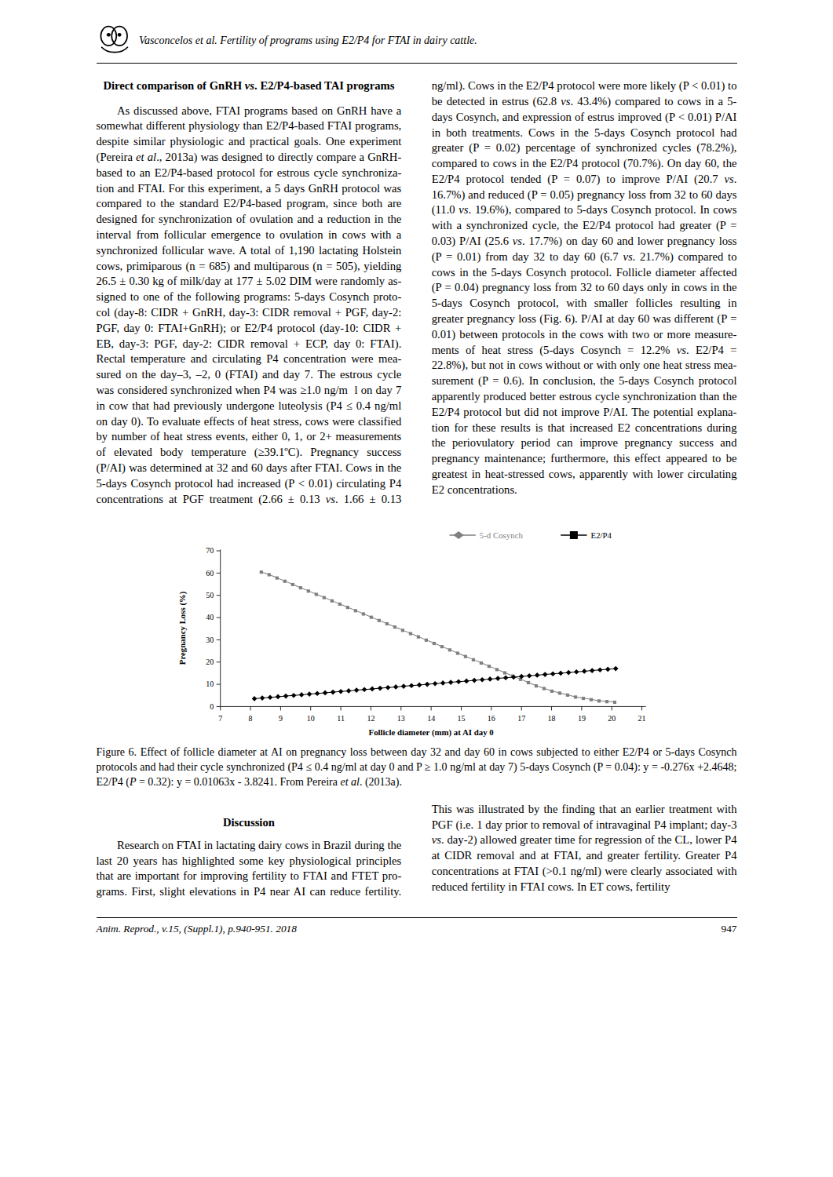Vasconcelos et al. Fertility of programs using E2/P4 for FTAI in dairy cattle.
Direct comparison of GnRH vs. E2/P4-based TAI programs
As discussed above, FTAI programs based on GnRH have a somewhat different physiology than E2/P4-based FTAI programs, despite similar physiologic and practical goals. One experiment (Pereira et al., 2013a) was designed to directly compare a GnRH-based to an E2/P4-based protocol for estrous cycle synchronization and FTAI. For this experiment, a 5 days GnRH protocol was compared to the standard E2/P4-based program, since both are designed for synchronization of ovulation and a reduction in the interval from follicular emergence to ovulation in cows with a synchronized follicular wave. A total of 1,190 lactating Holstein cows, primiparous (n = 685) and multiparous (n = 505), yielding 26.5 ± 0.30 kg of milk/day at 177 ± 5.02 DIM were randomly assigned to one of the following programs: 5-days Cosynch protocol (day-8: CIDR + GnRH, day-3: CIDR removal + PGF, day-2: PGF, day 0: FTAI+GnRH); or E2/P4 protocol (day-10: CIDR + EB, day-3: PGF, day-2: CIDR removal + ECP, day 0: FTAI). Rectal temperature and circulating P4 concentration were measured on the day–3, –2, 0 (FTAI) and day 7. The estrous cycle was considered synchronized when P4 was ≥1.0 ng/m l on day 7 in cow that had previously undergone luteolysis (P4 ≤ 0.4 ng/ml on day 0). To evaluate effects of heat stress, cows were classified by number of heat stress events, either 0, 1, or 2+ measurements of elevated body temperature (≥39.1ºC). Pregnancy success (P/AI) was determined at 32 and 60 days after FTAI. Cows in the 5-days Cosynch protocol had increased (P < 0.01) circulating P4 concentrations at PGF treatment (2.66 ± 0.13 vs. 1.66 ± 0.13 ng/ml). Cows in the E2/P4 protocol were more likely (P < 0.01) to be detected in estrus (62.8 vs. 43.4%) compared to cows in a 5-days Cosynch, and expression of estrus improved (P < 0.01) P/AI in both treatments. Cows in the 5-days Cosynch protocol had greater (P = 0.02) percentage of synchronized cycles (78.2%), compared to cows in the E2/P4 protocol (70.7%). On day 60, the E2/P4 protocol tended (P = 0.07) to improve P/AI (20.7 vs. 16.7%) and reduced (P = 0.05) pregnancy loss from 32 to 60 days (11.0 vs. 19.6%), compared to 5-days Cosynch protocol. In cows with a synchronized cycle, the E2/P4 protocol had greater (P = 0.03) P/AI (25.6 vs. 17.7%) on day 60 and lower pregnancy loss (P = 0.01) from day 32 to day 60 (6.7 vs. 21.7%) compared to cows in the 5-days Cosynch protocol. Follicle diameter affected (P = 0.04) pregnancy loss from 32 to 60 days only in cows in the 5-days Cosynch protocol, with smaller follicles resulting in greater pregnancy loss (Fig. 6). P/AI at day 60 was different (P = 0.01) between protocols in the cows with two or more measurements of heat stress (5-days Cosynch = 12.2% vs. E2/P4 = 22.8%), but not in cows without or with only one heat stress measurement (P = 0.6). In conclusion, the 5-days Cosynch protocol apparently produced better estrous cycle synchronization than the E2/P4 protocol but did not improve P/AI. The potential explanation for these results is that increased E2 concentrations during the periovulatory period can improve pregnancy success and pregnancy maintenance; furthermore, this effect appeared to be greatest in heat-stressed cows, apparently with lower circulating E2 concentrations.
5-d Cosynch E2/P4 0 10 20 30 40 50 60 70 7 8 9 10 11 12 13 14 15 16 17 18 19 20 21 Follicle diameter (mm) at AI day 0 Pregnancy Loss (%)
Figure 6. Effect of follicle diameter at AI on pregnancy loss between day 32 and day 60 in cows subjected to either E2/P4 or 5-days Cosynch protocols and had their cycle synchronized (P4 ≤ 0.4 ng/ml at day 0 and P ≥ 1.0 ng/ml at day 7) 5-days Cosynch (P = 0.04): y = -0.276x +2.4648; E2/P4 (P = 0.32): y = 0.01063x - 3.8241. From Pereira et al. (2013a).
Discussion
Research on FTAI in lactating dairy cows in Brazil during the last 20 years has highlighted some key physiological principles that are important for improving fertility to FTAI and FTET programs. First, slight elevations in P4 near AI can reduce fertility. This was illustrated by the finding that an earlier treatment with PGF (i.e. 1 day prior to removal of intravaginal P4 implant; day-3 vs. day-2) allowed greater time for regression of the CL, lower P4 at CIDR removal and at FTAI, and greater fertility. Greater P4 concentrations at FTAI (>0.1 ng/ml) were clearly associated with reduced fertility in FTAI cows. In ET cows, fertility
Anim. Reprod., v.15, (Suppl.1), p.940-951. 2018 947